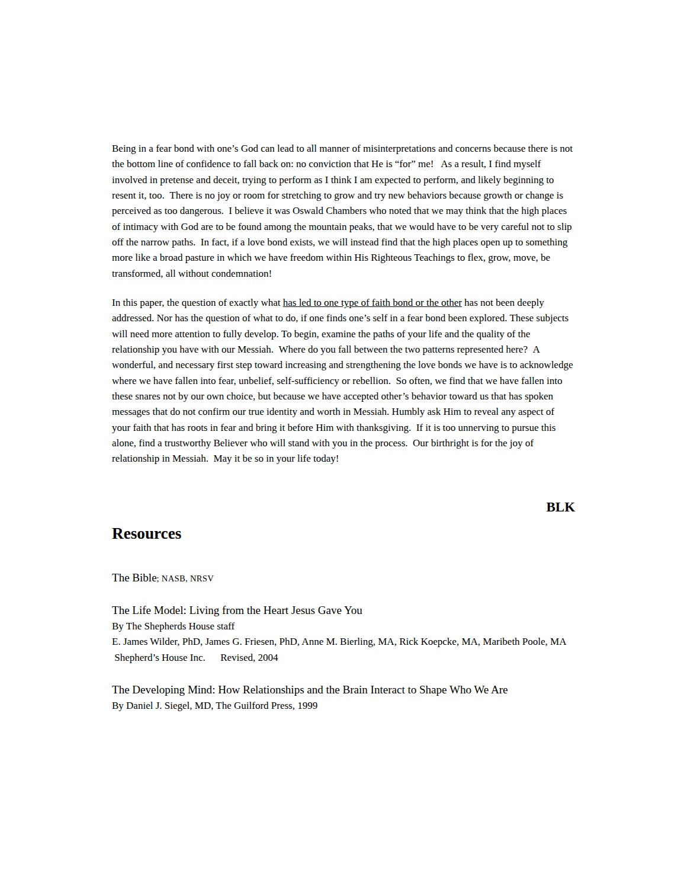Being in a fear bond with one’s God can lead to all manner of misinterpretations and concerns because there is not the bottom line of confidence to fall back on: no conviction that He is “for” me! As a result, I find myself involved in pretense and deceit, trying to perform as I think I am expected to perform, and likely beginning to resent it, too. There is no joy or room for stretching to grow and try new behaviors because growth or change is perceived as too dangerous. I believe it was Oswald Chambers who noted that we may think that the high places of intimacy with God are to be found among the mountain peaks, that we would have to be very careful not to slip off the narrow paths. In fact, if a love bond exists, we will instead find that the high places open up to something more like a broad pasture in which we have freedom within His Righteous Teachings to flex, grow, move, be transformed, all without condemnation!
In this paper, the question of exactly what has led to one type of faith bond or the other has not been deeply addressed. Nor has the question of what to do, if one finds one’s self in a fear bond been explored. These subjects will need more attention to fully develop. To begin, examine the paths of your life and the quality of the relationship you have with our Messiah. Where do you fall between the two patterns represented here? A wonderful, and necessary first step toward increasing and strengthening the love bonds we have is to acknowledge where we have fallen into fear, unbelief, self-sufficiency or rebellion. So often, we find that we have fallen into these snares not by our own choice, but because we have accepted other’s behavior toward us that has spoken messages that do not confirm our true identity and worth in Messiah. Humbly ask Him to reveal any aspect of your faith that has roots in fear and bring it before Him with thanksgiving. If it is too unnerving to pursue this alone, find a trustworthy Believer who will stand with you in the process. Our birthright is for the joy of relationship in Messiah. May it be so in your life today!
BLK
Resources
The Bible; NASB, NRSV
The Life Model: Living from the Heart Jesus Gave You By The Shepherds House staff E. James Wilder, PhD, James G. Friesen, PhD, Anne M. Bierling, MA, Rick Koepcke, MA, Maribeth Poole, MA Shepherd’s House Inc. Revised, 2004
The Developing Mind: How Relationships and the Brain Interact to Shape Who We Are By Daniel J. Siegel, MD, The Guilford Press, 1999